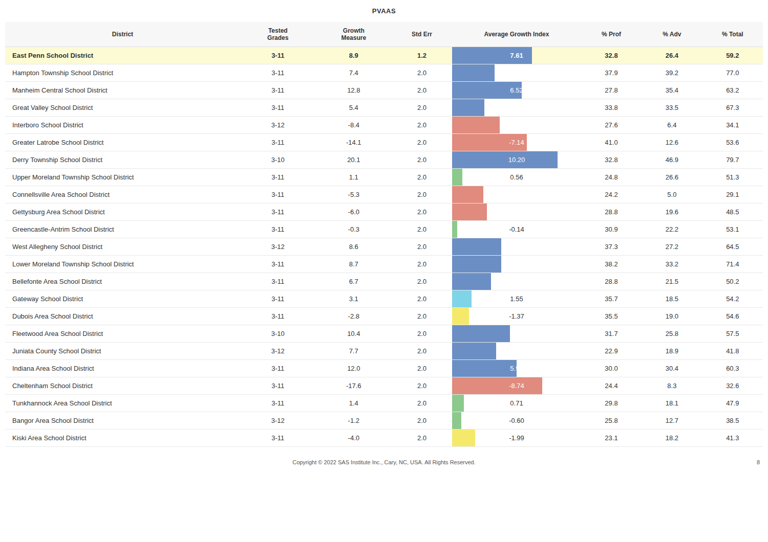PVAAS
| District | Tested Grades | Growth Measure | Std Err | Average Growth Index | % Prof | % Adv | % Total |
| --- | --- | --- | --- | --- | --- | --- | --- |
| East Penn School District | 3-11 | 8.9 | 1.2 | 7.61 | 32.8 | 26.4 | 59.2 |
| Hampton Township School District | 3-11 | 7.4 | 2.0 | 3.79 | 37.9 | 39.2 | 77.0 |
| Manheim Central School District | 3-11 | 12.8 | 2.0 | 6.52 | 27.8 | 35.4 | 63.2 |
| Great Valley School District | 3-11 | 5.4 | 2.0 | 2.77 | 33.8 | 33.5 | 67.3 |
| Interboro School District | 3-12 | -8.4 | 2.0 | -4.27 | 27.6 | 6.4 | 34.1 |
| Greater Latrobe School District | 3-11 | -14.1 | 2.0 | -7.14 | 41.0 | 12.6 | 53.6 |
| Derry Township School District | 3-10 | 20.1 | 2.0 | 10.20 | 32.8 | 46.9 | 79.7 |
| Upper Moreland Township School District | 3-11 | 1.1 | 2.0 | 0.56 | 24.8 | 26.6 | 51.3 |
| Connellsville Area School District | 3-11 | -5.3 | 2.0 | -2.67 | 24.2 | 5.0 | 29.1 |
| Gettysburg Area School District | 3-11 | -6.0 | 2.0 | -3.02 | 28.8 | 19.6 | 48.5 |
| Greencastle-Antrim School District | 3-11 | -0.3 | 2.0 | -0.14 | 30.9 | 22.2 | 53.1 |
| West Allegheny School District | 3-12 | 8.6 | 2.0 | 4.34 | 37.3 | 27.2 | 64.5 |
| Lower Moreland Township School District | 3-11 | 8.7 | 2.0 | 4.35 | 38.2 | 33.2 | 71.4 |
| Bellefonte Area School District | 3-11 | 6.7 | 2.0 | 3.34 | 28.8 | 21.5 | 50.2 |
| Gateway School District | 3-11 | 3.1 | 2.0 | 1.55 | 35.7 | 18.5 | 54.2 |
| Dubois Area School District | 3-11 | -2.8 | 2.0 | -1.37 | 35.5 | 19.0 | 54.6 |
| Fleetwood Area School District | 3-10 | 10.4 | 2.0 | 5.19 | 31.7 | 25.8 | 57.5 |
| Juniata County School District | 3-12 | 7.7 | 2.0 | 3.81 | 22.9 | 18.9 | 41.8 |
| Indiana Area School District | 3-11 | 12.0 | 2.0 | 5.98 | 30.0 | 30.4 | 60.3 |
| Cheltenham School District | 3-11 | -17.6 | 2.0 | -8.74 | 24.4 | 8.3 | 32.6 |
| Tunkhannock Area School District | 3-11 | 1.4 | 2.0 | 0.71 | 29.8 | 18.1 | 47.9 |
| Bangor Area School District | 3-12 | -1.2 | 2.0 | -0.60 | 25.8 | 12.7 | 38.5 |
| Kiski Area School District | 3-11 | -4.0 | 2.0 | -1.99 | 23.1 | 18.2 | 41.3 |
Copyright © 2022 SAS Institute Inc., Cary, NC, USA. All Rights Reserved.
8